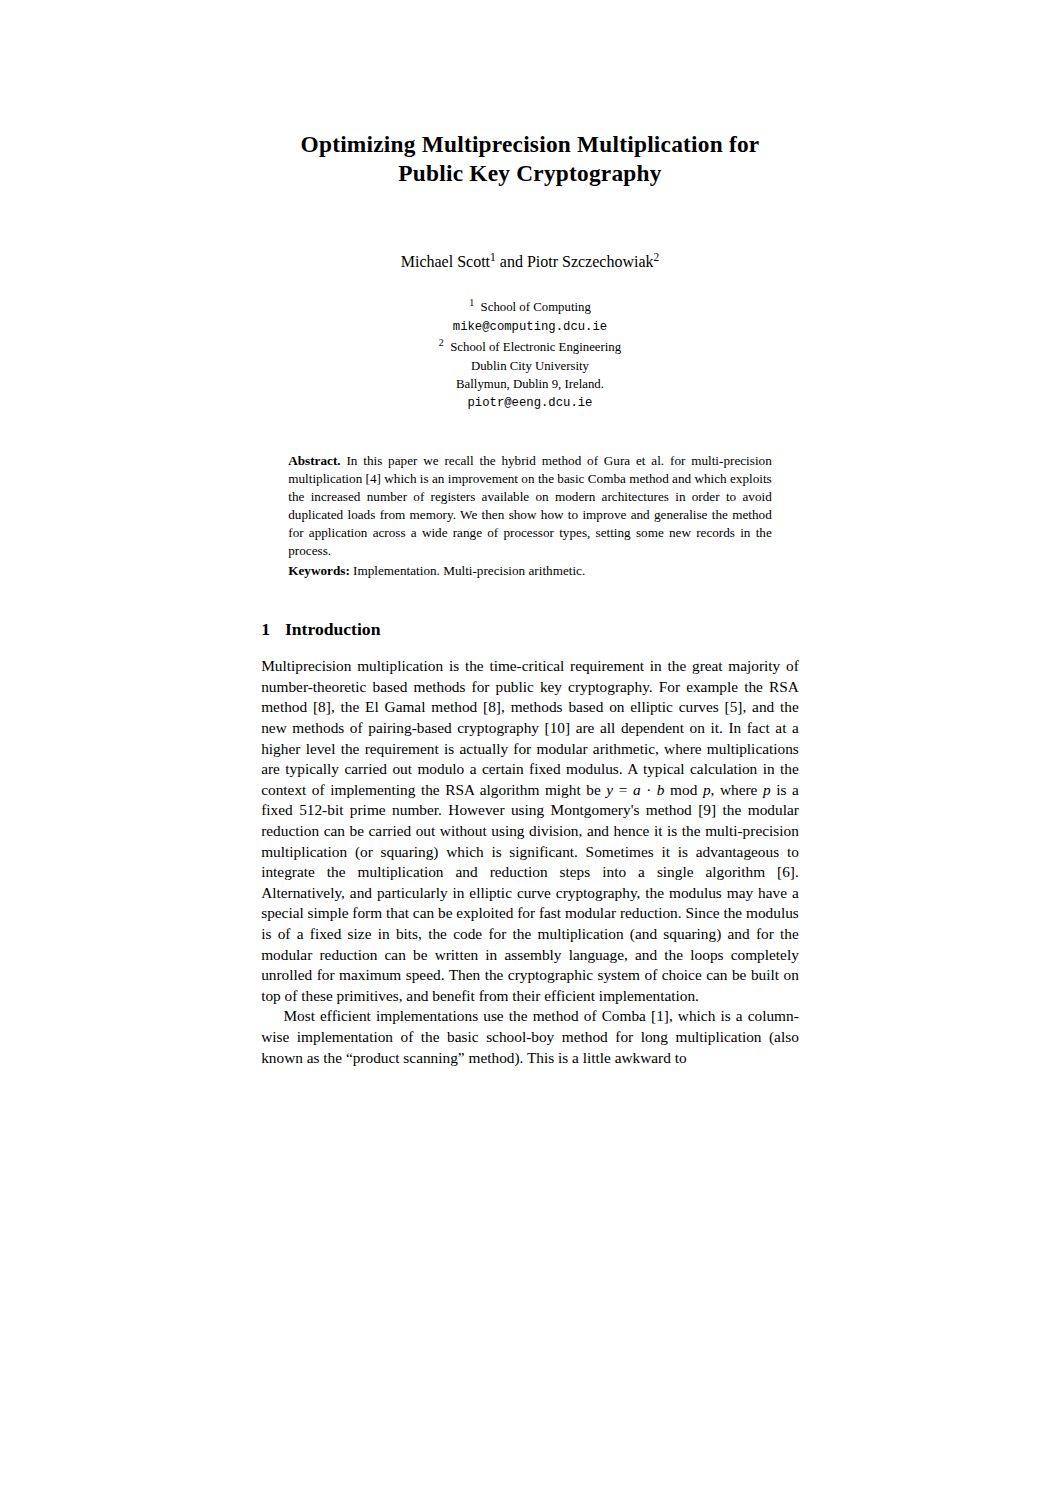Optimizing Multiprecision Multiplication for
Public Key Cryptography
Michael Scott1 and Piotr Szczechowiak2
1 School of Computing
mike@computing.dcu.ie
2 School of Electronic Engineering
Dublin City University
Ballymun, Dublin 9, Ireland.
piotr@eeng.dcu.ie
Abstract. In this paper we recall the hybrid method of Gura et al. for multi-precision multiplication [4] which is an improvement on the basic Comba method and which exploits the increased number of registers available on modern architectures in order to avoid duplicated loads from memory. We then show how to improve and generalise the method for application across a wide range of processor types, setting some new records in the process.
Keywords: Implementation. Multi-precision arithmetic.
1 Introduction
Multiprecision multiplication is the time-critical requirement in the great majority of number-theoretic based methods for public key cryptography. For example the RSA method [8], the El Gamal method [8], methods based on elliptic curves [5], and the new methods of pairing-based cryptography [10] are all dependent on it. In fact at a higher level the requirement is actually for modular arithmetic, where multiplications are typically carried out modulo a certain fixed modulus. A typical calculation in the context of implementing the RSA algorithm might be y = a · b mod p, where p is a fixed 512-bit prime number. However using Montgomery's method [9] the modular reduction can be carried out without using division, and hence it is the multi-precision multiplication (or squaring) which is significant. Sometimes it is advantageous to integrate the multiplication and reduction steps into a single algorithm [6]. Alternatively, and particularly in elliptic curve cryptography, the modulus may have a special simple form that can be exploited for fast modular reduction. Since the modulus is of a fixed size in bits, the code for the multiplication (and squaring) and for the modular reduction can be written in assembly language, and the loops completely unrolled for maximum speed. Then the cryptographic system of choice can be built on top of these primitives, and benefit from their efficient implementation.
Most efficient implementations use the method of Comba [1], which is a column-wise implementation of the basic school-boy method for long multiplication (also known as the “product scanning” method). This is a little awkward to